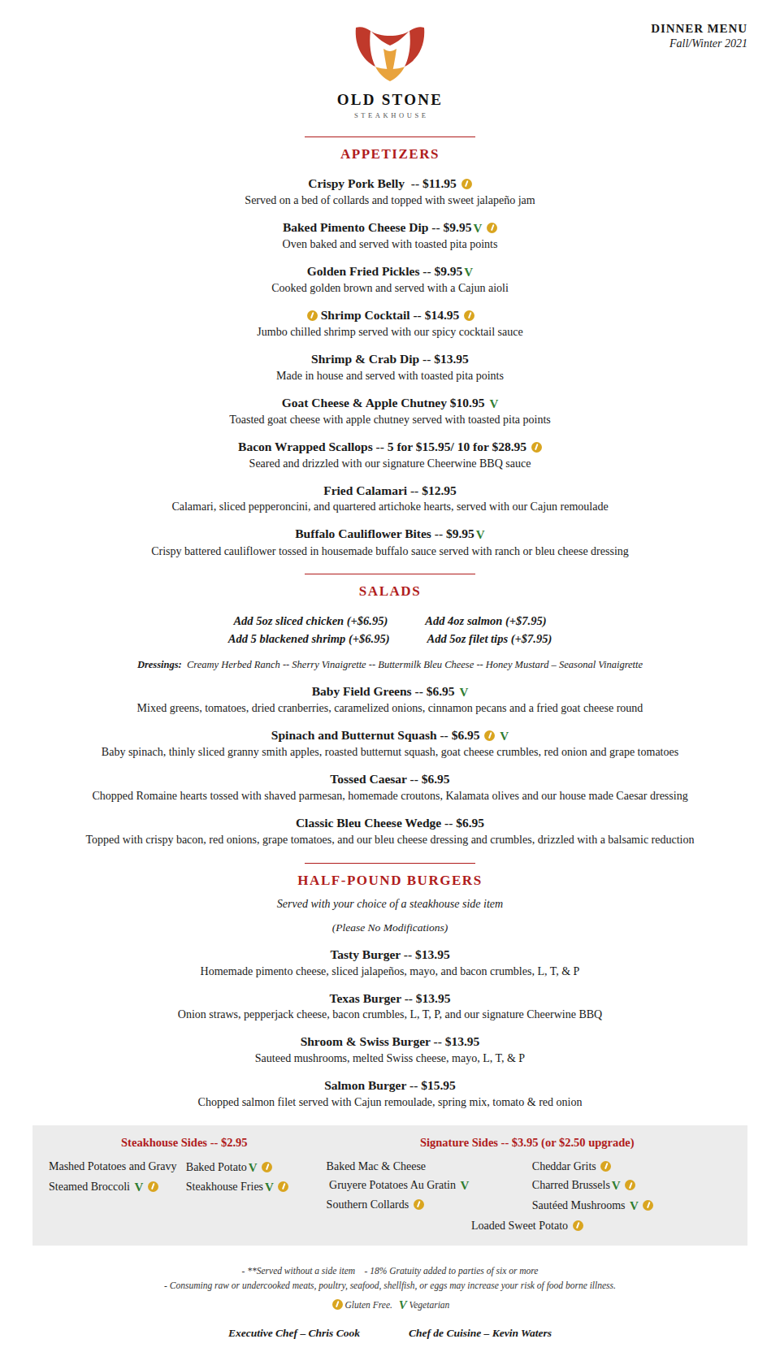DINNER MENU
Fall/Winter 2021
OLD STONE
STEAKHOUSE
Appetizers
Crispy Pork Belly -- $11.95
Served on a bed of collards and topped with sweet jalapeño jam
Baked Pimento Cheese Dip -- $9.95V
Oven baked and served with toasted pita points
Golden Fried Pickles -- $9.95V
Cooked golden brown and served with a Cajun aioli
Shrimp Cocktail -- $14.95
Jumbo chilled shrimp served with our spicy cocktail sauce
Shrimp & Crab Dip -- $13.95
Made in house and served with toasted pita points
Goat Cheese & Apple Chutney $10.95 V
Toasted goat cheese with apple chutney served with toasted pita points
Bacon Wrapped Scallops -- 5 for $15.95/ 10 for $28.95
Seared and drizzled with our signature Cheerwine BBQ sauce
Fried Calamari -- $12.95
Calamari, sliced pepperoncini, and quartered artichoke hearts, served with our Cajun remoulade
Buffalo Cauliflower Bites -- $9.95V
Crispy battered cauliflower tossed in housemade buffalo sauce served with ranch or bleu cheese dressing
Salads
Add 5oz sliced chicken (+$6.95) Add 4oz salmon (+$7.95)
Add 5 blackened shrimp (+$6.95) Add 5oz filet tips (+$7.95)
Dressings: Creamy Herbed Ranch -- Sherry Vinaigrette -- Buttermilk Bleu Cheese -- Honey Mustard – Seasonal Vinaigrette
Baby Field Greens -- $6.95 V
Mixed greens, tomatoes, dried cranberries, caramelized onions, cinnamon pecans and a fried goat cheese round
Spinach and Butternut Squash -- $6.95 V
Baby spinach, thinly sliced granny smith apples, roasted butternut squash, goat cheese crumbles, red onion and grape tomatoes
Tossed Caesar -- $6.95
Chopped Romaine hearts tossed with shaved parmesan, homemade croutons, Kalamata olives and our house made Caesar dressing
Classic Bleu Cheese Wedge -- $6.95
Topped with crispy bacon, red onions, grape tomatoes, and our bleu cheese dressing and crumbles, drizzled with a balsamic reduction
Half-Pound Burgers
Served with your choice of a steakhouse side item
(Please No Modifications)
Tasty Burger -- $13.95
Homemade pimento cheese, sliced jalapeños, mayo, and bacon crumbles, L, T, & P
Texas Burger -- $13.95
Onion straws, pepperjack cheese, bacon crumbles, L, T, P, and our signature Cheerwine BBQ
Shroom & Swiss Burger -- $13.95
Sauteed mushrooms, melted Swiss cheese, mayo, L, T, & P
Salmon Burger -- $15.95
Chopped salmon filet served with Cajun remoulade, spring mix, tomato & red onion
Steakhouse Sides -- $2.95
Mashed Potatoes and Gravy
Baked PotatoV
Steamed Broccoli V
Steakhouse FriesV
Signature Sides -- $3.95 (or $2.50 upgrade)
Baked Mac & Cheese
Cheddar Grits
Gruyere Potatoes Au Gratin V
Charred BrusselsV
Southern Collards
Sautéed Mushrooms V
Loaded Sweet Potato
- **Served without a side item - 18% Gratuity added to parties of six or more
- Consuming raw or undercooked meats, poultry, seafood, shellfish, or eggs may increase your risk of food borne illness.
Gluten Free. V Vegetarian
Executive Chef – Chris Cook Chef de Cuisine – Kevin Waters